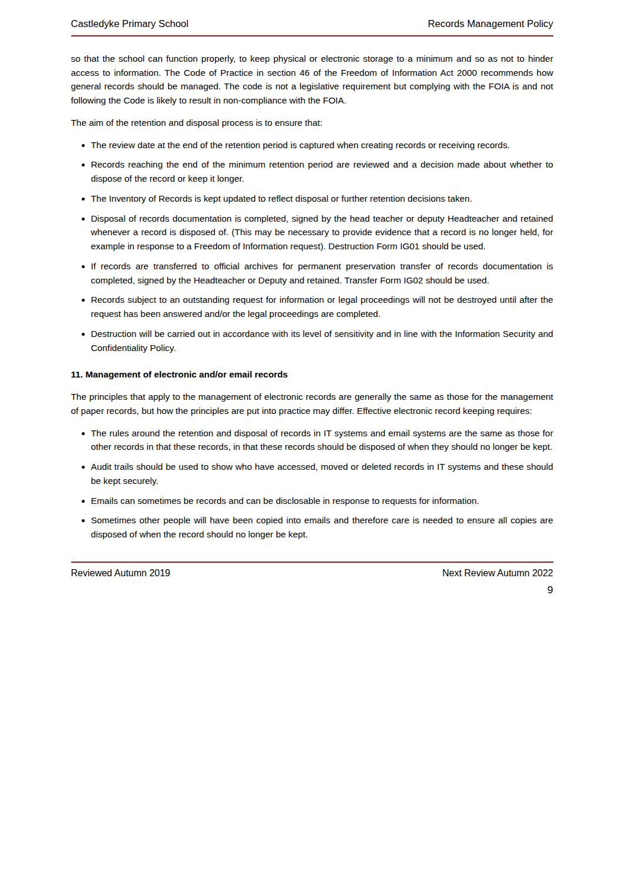Castledyke Primary School
Records Management Policy
so that the school can function properly, to keep physical or electronic storage to a minimum and so as not to hinder access to information. The Code of Practice in section 46 of the Freedom of Information Act 2000 recommends how general records should be managed. The code is not a legislative requirement but complying with the FOIA is and not following the Code is likely to result in non-compliance with the FOIA.
The aim of the retention and disposal process is to ensure that:
The review date at the end of the retention period is captured when creating records or receiving records.
Records reaching the end of the minimum retention period are reviewed and a decision made about whether to dispose of the record or keep it longer.
The Inventory of Records is kept updated to reflect disposal or further retention decisions taken.
Disposal of records documentation is completed, signed by the head teacher or deputy Headteacher and retained whenever a record is disposed of. (This may be necessary to provide evidence that a record is no longer held, for example in response to a Freedom of Information request). Destruction Form IG01 should be used.
If records are transferred to official archives for permanent preservation transfer of records documentation is completed, signed by the Headteacher or Deputy and retained. Transfer Form IG02 should be used.
Records subject to an outstanding request for information or legal proceedings will not be destroyed until after the request has been answered and/or the legal proceedings are completed.
Destruction will be carried out in accordance with its level of sensitivity and in line with the Information Security and Confidentiality Policy.
11. Management of electronic and/or email records
The principles that apply to the management of electronic records are generally the same as those for the management of paper records, but how the principles are put into practice may differ. Effective electronic record keeping requires:
The rules around the retention and disposal of records in IT systems and email systems are the same as those for other records in that these records, in that these records should be disposed of when they should no longer be kept.
Audit trails should be used to show who have accessed, moved or deleted records in IT systems and these should be kept securely.
Emails can sometimes be records and can be disclosable in response to requests for information.
Sometimes other people will have been copied into emails and therefore care is needed to ensure all copies are disposed of when the record should no longer be kept.
Reviewed Autumn 2019
Next Review Autumn 2022
9